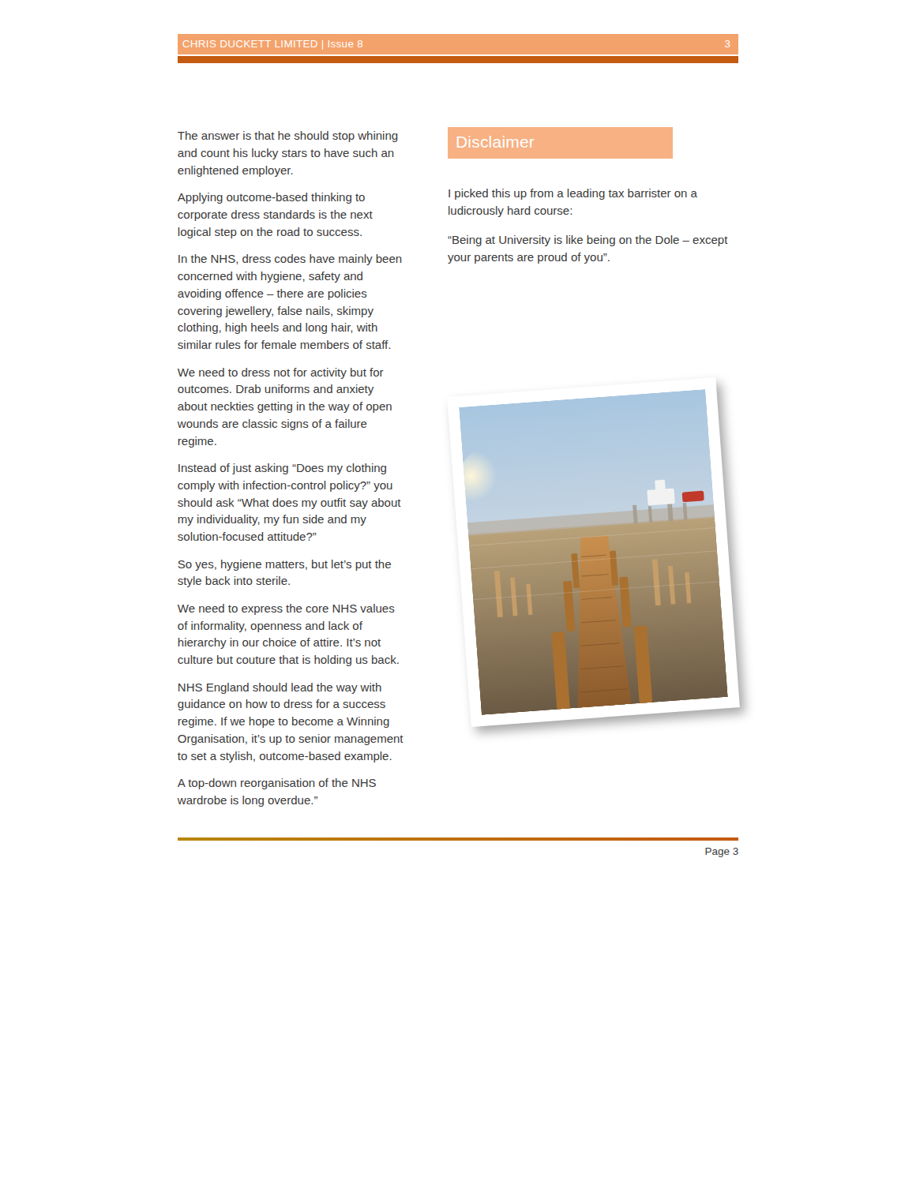CHRIS DUCKETT LIMITED | Issue 8 3
The answer is that he should stop whining and count his lucky stars to have such an enlightened employer.
Applying outcome-based thinking to corporate dress standards is the next logical step on the road to success.
In the NHS, dress codes have mainly been concerned with hygiene, safety and avoiding offence – there are policies covering jewellery, false nails, skimpy clothing, high heels and long hair, with similar rules for female members of staff.
We need to dress not for activity but for outcomes. Drab uniforms and anxiety about neckties getting in the way of open wounds are classic signs of a failure regime.
Instead of just asking “Does my clothing comply with infection-control policy?” you should ask “What does my outfit say about my individuality, my fun side and my solution-focused attitude?”
So yes, hygiene matters, but let’s put the style back into sterile.
We need to express the core NHS values of informality, openness and lack of hierarchy in our choice of attire. It’s not culture but couture that is holding us back.
NHS England should lead the way with guidance on how to dress for a success regime. If we hope to become a Winning Organisation, it’s up to senior management to set a stylish, outcome-based example.
A top-down reorganisation of the NHS wardrobe is long overdue.”
Disclaimer
I picked this up from a leading tax barrister on a ludicrously hard course:
“Being at University is like being on the Dole – except your parents are proud of you”.
Page 3